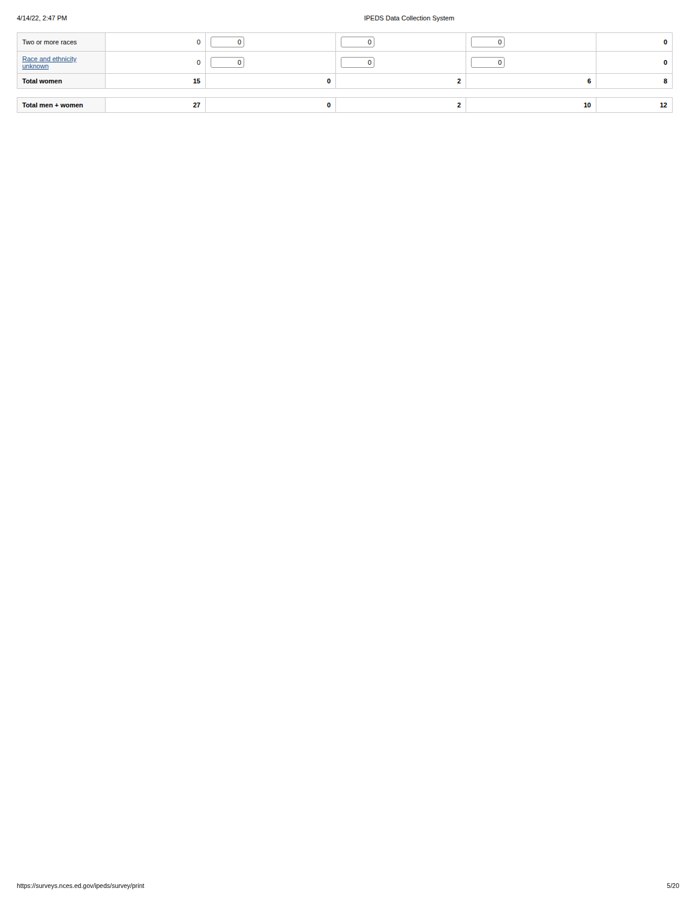4/14/22, 2:47 PM
IPEDS Data Collection System
| Two or more races | 0 | | | | 0 |
| Race and ethnicity unknown | 0 | | | | 0 |
| Total women | 15 | 0 | 2 | 6 | 8 |
| Total men + women | 27 | 0 | 2 | 10 | 12 |
https://surveys.nces.ed.gov/ipeds/survey/print
5/20